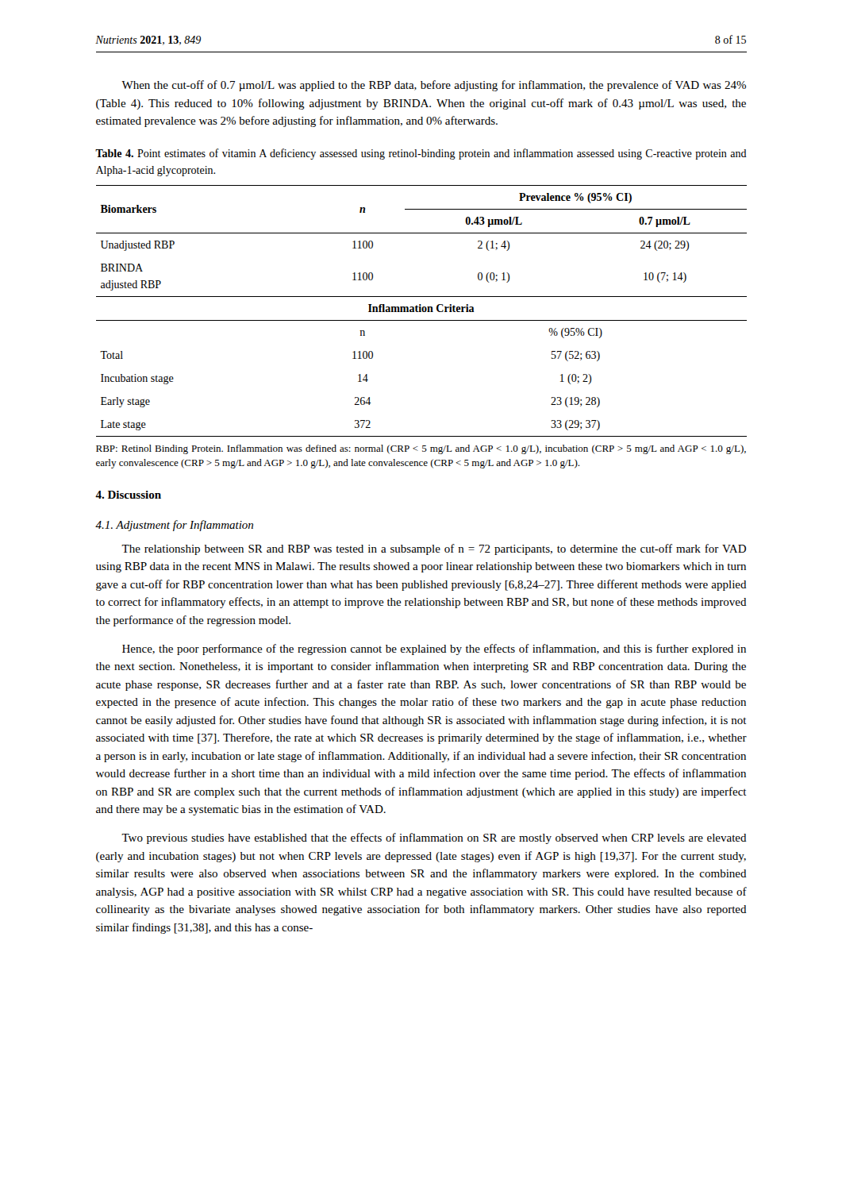Nutrients 2021, 13, 849
8 of 15
When the cut-off of 0.7 µmol/L was applied to the RBP data, before adjusting for inflammation, the prevalence of VAD was 24% (Table 4). This reduced to 10% following adjustment by BRINDA. When the original cut-off mark of 0.43 µmol/L was used, the estimated prevalence was 2% before adjusting for inflammation, and 0% afterwards.
Table 4. Point estimates of vitamin A deficiency assessed using retinol-binding protein and inflammation assessed using C-reactive protein and Alpha-1-acid glycoprotein.
| Biomarkers | n | Prevalence % (95% CI) |
| --- | --- | --- |
| 0.43 µmol/L | 0.7 µmol/L |
| Unadjusted RBP | 1100 | 2 (1; 4) | 24 (20; 29) |
| BRINDA adjusted RBP | 1100 | 0 (0; 1) | 10 (7; 14) |
| Inflammation Criteria |
| | n | % (95% CI) |
| Total | 1100 | 57 (52; 63) |
| Incubation stage | 14 | 1 (0; 2) |
| Early stage | 264 | 23 (19; 28) |
| Late stage | 372 | 33 (29; 37) |
RBP: Retinol Binding Protein. Inflammation was defined as: normal (CRP < 5 mg/L and AGP < 1.0 g/L), incubation (CRP > 5 mg/L and AGP < 1.0 g/L), early convalescence (CRP > 5 mg/L and AGP > 1.0 g/L), and late convalescence (CRP < 5 mg/L and AGP > 1.0 g/L).
4. Discussion
4.1. Adjustment for Inflammation
The relationship between SR and RBP was tested in a subsample of n = 72 participants, to determine the cut-off mark for VAD using RBP data in the recent MNS in Malawi. The results showed a poor linear relationship between these two biomarkers which in turn gave a cut-off for RBP concentration lower than what has been published previously [6,8,24–27]. Three different methods were applied to correct for inflammatory effects, in an attempt to improve the relationship between RBP and SR, but none of these methods improved the performance of the regression model.
Hence, the poor performance of the regression cannot be explained by the effects of inflammation, and this is further explored in the next section. Nonetheless, it is important to consider inflammation when interpreting SR and RBP concentration data. During the acute phase response, SR decreases further and at a faster rate than RBP. As such, lower concentrations of SR than RBP would be expected in the presence of acute infection. This changes the molar ratio of these two markers and the gap in acute phase reduction cannot be easily adjusted for. Other studies have found that although SR is associated with inflammation stage during infection, it is not associated with time [37]. Therefore, the rate at which SR decreases is primarily determined by the stage of inflammation, i.e., whether a person is in early, incubation or late stage of inflammation. Additionally, if an individual had a severe infection, their SR concentration would decrease further in a short time than an individual with a mild infection over the same time period. The effects of inflammation on RBP and SR are complex such that the current methods of inflammation adjustment (which are applied in this study) are imperfect and there may be a systematic bias in the estimation of VAD.
Two previous studies have established that the effects of inflammation on SR are mostly observed when CRP levels are elevated (early and incubation stages) but not when CRP levels are depressed (late stages) even if AGP is high [19,37]. For the current study, similar results were also observed when associations between SR and the inflammatory markers were explored. In the combined analysis, AGP had a positive association with SR whilst CRP had a negative association with SR. This could have resulted because of collinearity as the bivariate analyses showed negative association for both inflammatory markers. Other studies have also reported similar findings [31,38], and this has a conse-